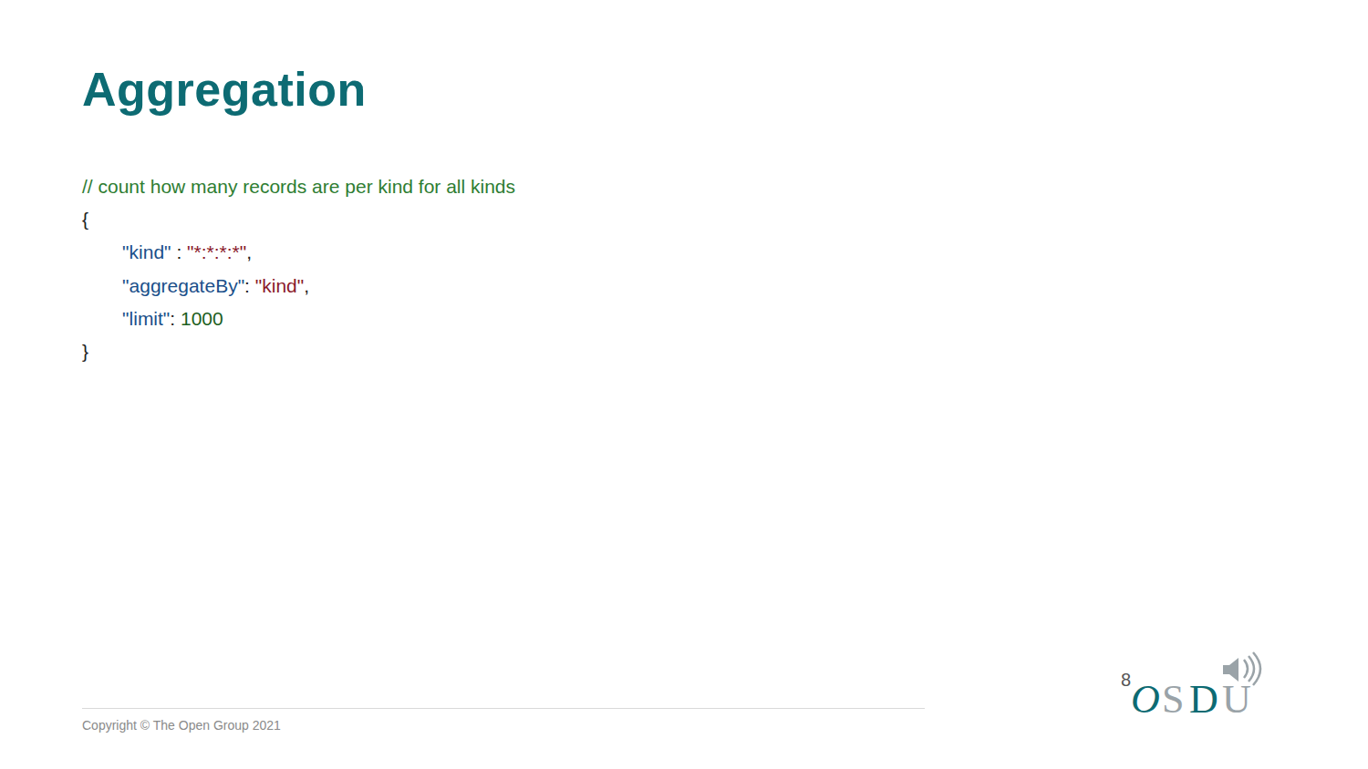Aggregation
// count how many records are per kind for all kinds
{
"kind" : "*:*:*:*",
"aggregateBy": "kind",
"limit": 1000
}
Copyright © The Open Group 2021
8
O S D U